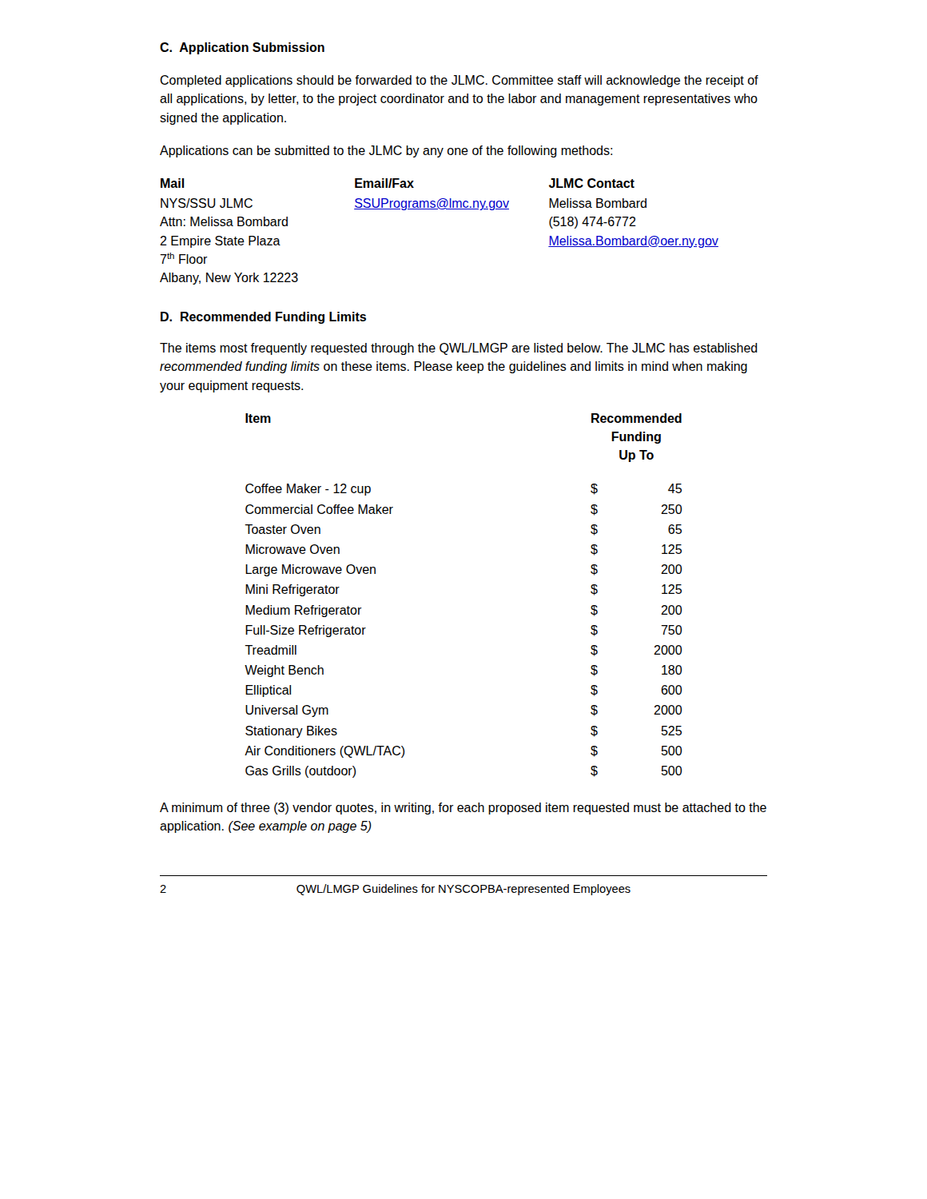C. Application Submission
Completed applications should be forwarded to the JLMC. Committee staff will acknowledge the receipt of all applications, by letter, to the project coordinator and to the labor and management representatives who signed the application.
Applications can be submitted to the JLMC by any one of the following methods:
Mail NYS/SSU JLMC Attn: Melissa Bombard 2 Empire State Plaza 7th Floor Albany, New York 12223
Email/Fax SSUPrograms@lmc.ny.gov
JLMC Contact Melissa Bombard (518) 474-6772 Melissa.Bombard@oer.ny.gov
D. Recommended Funding Limits
The items most frequently requested through the QWL/LMGP are listed below. The JLMC has established recommended funding limits on these items. Please keep the guidelines and limits in mind when making your equipment requests.
| Item | Recommended Funding Up To |
| --- | --- |
| Coffee Maker - 12 cup | $ | 45 |
| Commercial Coffee Maker | $ | 250 |
| Toaster Oven | $ | 65 |
| Microwave Oven | $ | 125 |
| Large Microwave Oven | $ | 200 |
| Mini Refrigerator | $ | 125 |
| Medium Refrigerator | $ | 200 |
| Full-Size Refrigerator | $ | 750 |
| Treadmill | $ | 2000 |
| Weight Bench | $ | 180 |
| Elliptical | $ | 600 |
| Universal Gym | $ | 2000 |
| Stationary Bikes | $ | 525 |
| Air Conditioners (QWL/TAC) | $ | 500 |
| Gas Grills (outdoor) | $ | 500 |
A minimum of three (3) vendor quotes, in writing, for each proposed item requested must be attached to the application. (See example on page 5)
2 QWL/LMGP Guidelines for NYSCOPBA-represented Employees